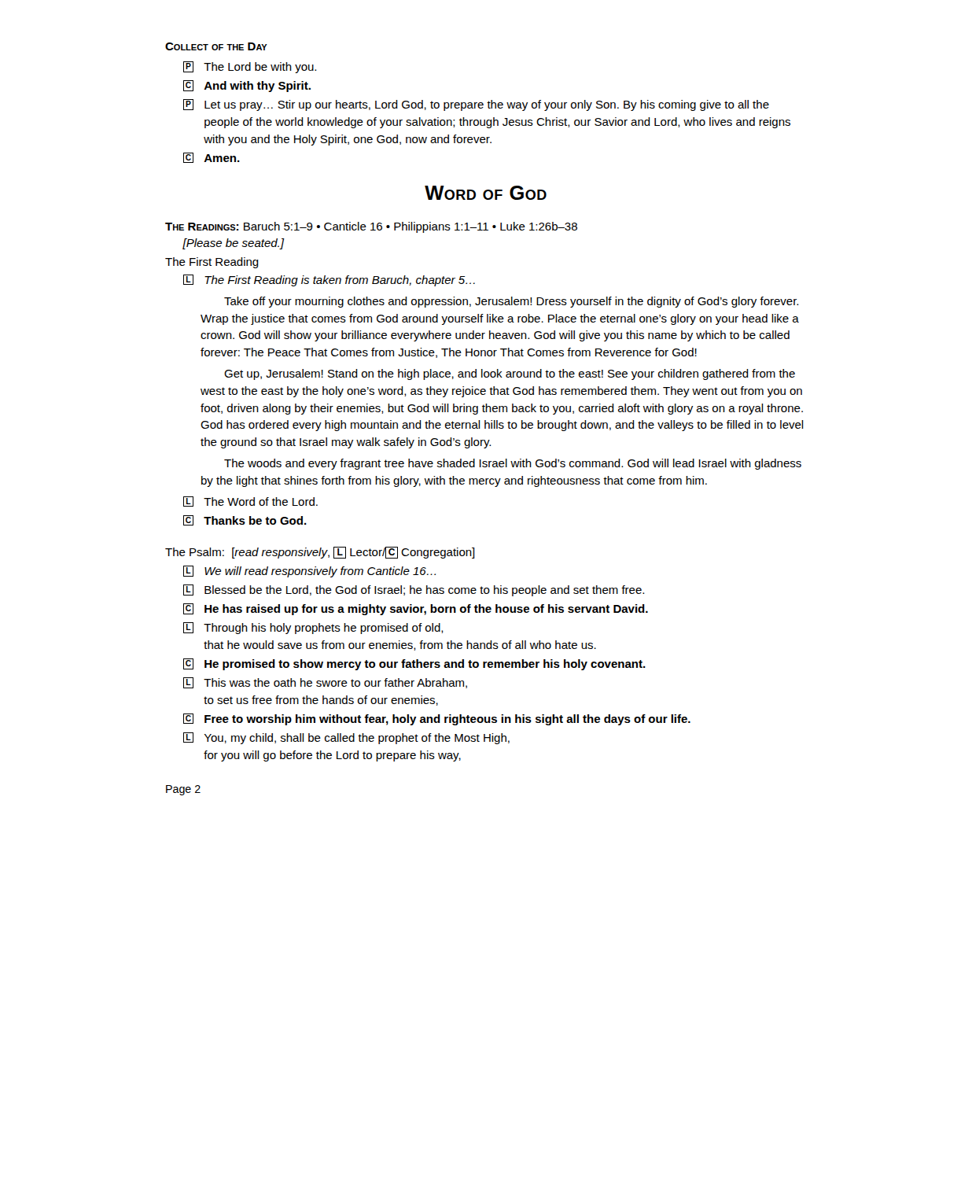Collect of the Day
P
The Lord be with you.
C
And with thy Spirit.
P
Let us pray… Stir up our hearts, Lord God, to prepare the way of your only Son. By his coming give to all the people of the world knowledge of your salvation; through Jesus Christ, our Savior and Lord, who lives and reigns with you and the Holy Spirit, one God, now and forever.
C
Amen.
Word of God
The Readings: Baruch 5:1–9 • Canticle 16 • Philippians 1:1–11 • Luke 1:26b–38
[Please be seated.]
The First Reading
L
The First Reading is taken from Baruch, chapter 5…
Take off your mourning clothes and oppression, Jerusalem! Dress yourself in the dignity of God’s glory forever. Wrap the justice that comes from God around yourself like a robe. Place the eternal one’s glory on your head like a crown. God will show your brilliance everywhere under heaven. God will give you this name by which to be called forever: The Peace That Comes from Justice, The Honor That Comes from Reverence for God!
Get up, Jerusalem! Stand on the high place, and look around to the east! See your children gathered from the west to the east by the holy one’s word, as they rejoice that God has remembered them. They went out from you on foot, driven along by their enemies, but God will bring them back to you, carried aloft with glory as on a royal throne. God has ordered every high mountain and the eternal hills to be brought down, and the valleys to be filled in to level the ground so that Israel may walk safely in God’s glory.
The woods and every fragrant tree have shaded Israel with God’s command. God will lead Israel with gladness by the light that shines forth from his glory, with the mercy and righteousness that come from him.
L
The Word of the Lord.
C
Thanks be to God.
The Psalm: [read responsively, L Lector/C Congregation]
L
We will read responsively from Canticle 16…
L
Blessed be the Lord, the God of Israel; he has come to his people and set them free.
C
He has raised up for us a mighty savior, born of the house of his servant David.
L
Through his holy prophets he promised of old,that he would save us from our enemies, from the hands of all who hate us.
C
He promised to show mercy to our fathers and to remember his holy covenant.
L
This was the oath he swore to our father Abraham,to set us free from the hands of our enemies,
C
Free to worship him without fear, holy and righteous in his sight all the days of our life.
L
You, my child, shall be called the prophet of the Most High,for you will go before the Lord to prepare his way,
Page 2